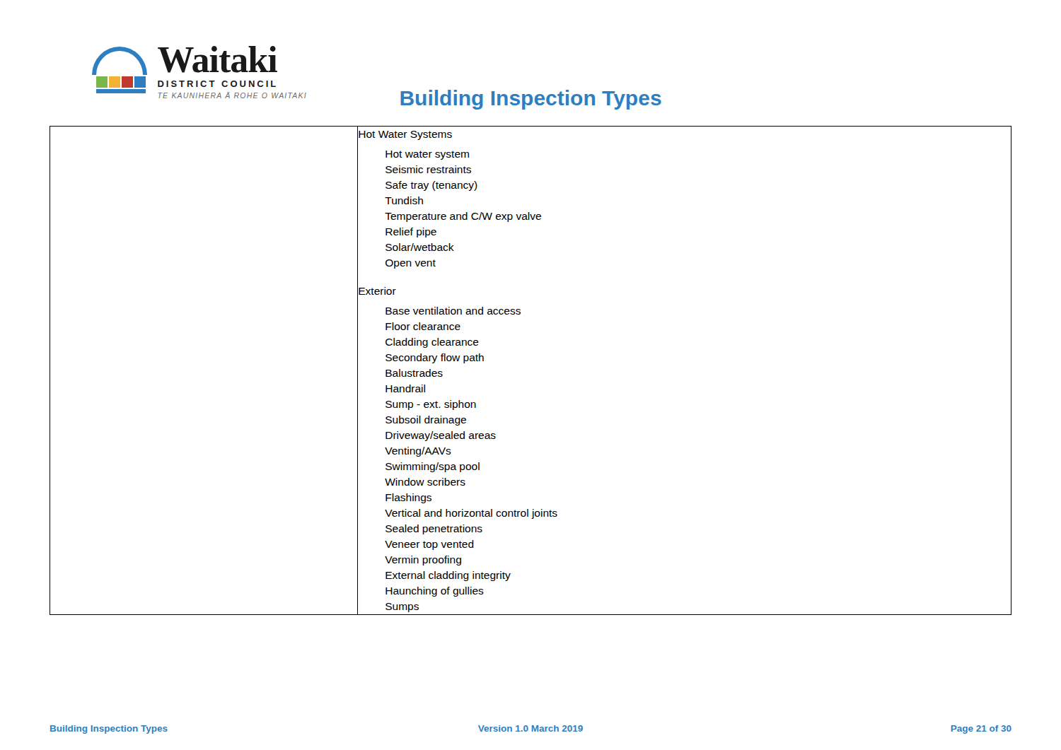Waitaki
DISTRICT COUNCIL
TE KAUNIHERA Ä ROHE O WAITAKI
Building Inspection Types
| | Hot Water Systems Hot water system Seismic restraints Safe tray (tenancy) Tundish Temperature and C/W exp valve Relief pipe Solar/wetback Open vent Exterior Base ventilation and access Floor clearance Cladding clearance Secondary flow path Balustrades Handrail Sump - ext. siphon Subsoil drainage Driveway/sealed areas Venting/AAVs Swimming/spa pool Window scribers Flashings Vertical and horizontal control joints Sealed penetrations Veneer top vented Vermin proofing External cladding integrity Haunching of gullies Sumps |
Building Inspection Types Version 1.0 March 2019 Page 21 of 30